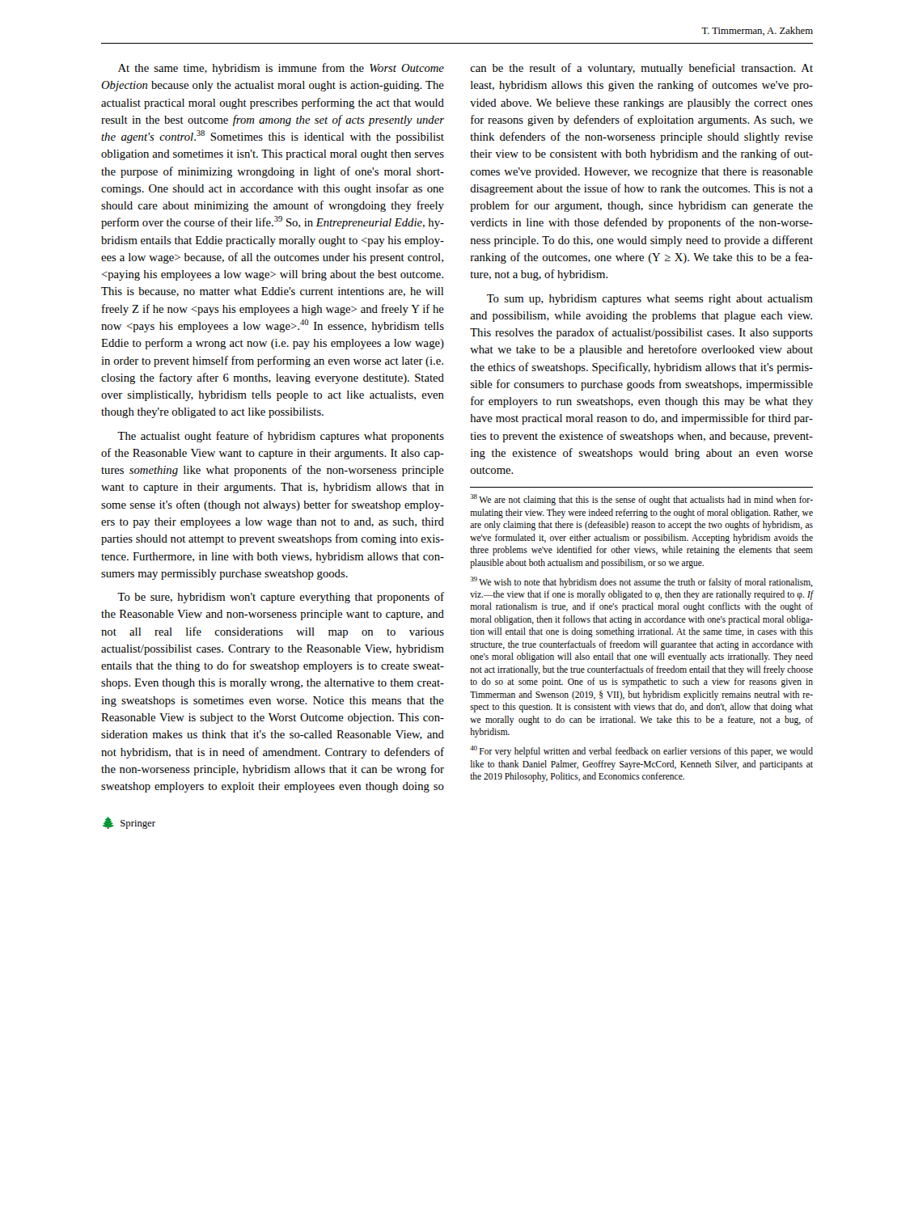T. Timmerman, A. Zakhem
At the same time, hybridism is immune from the Worst Outcome Objection because only the actualist moral ought is action-guiding. The actualist practical moral ought prescribes performing the act that would result in the best outcome from among the set of acts presently under the agent's control.38 Sometimes this is identical with the possibilist obligation and sometimes it isn't. This practical moral ought then serves the purpose of minimizing wrongdoing in light of one's moral shortcomings. One should act in accordance with this ought insofar as one should care about minimizing the amount of wrongdoing they freely perform over the course of their life.39 So, in Entrepreneurial Eddie, hybridism entails that Eddie practically morally ought to <pay his employees a low wage> because, of all the outcomes under his present control, <paying his employees a low wage> will bring about the best outcome. This is because, no matter what Eddie's current intentions are, he will freely Z if he now <pays his employees a high wage> and freely Y if he now <pays his employees a low wage>.40 In essence, hybridism tells Eddie to perform a wrong act now (i.e. pay his employees a low wage) in order to prevent himself from performing an even worse act later (i.e. closing the factory after 6 months, leaving everyone destitute). Stated over simplistically, hybridism tells people to act like actualists, even though they're obligated to act like possibilists.
The actualist ought feature of hybridism captures what proponents of the Reasonable View want to capture in their arguments. It also captures something like what proponents of the non-worseness principle want to capture in their arguments. That is, hybridism allows that in some sense it's often (though not always) better for sweatshop employers to pay their employees a low wage than not to and, as such, third parties should not attempt to prevent sweatshops from coming into existence. Furthermore, in line with both views, hybridism allows that consumers may permissibly purchase sweatshop goods.
To be sure, hybridism won't capture everything that proponents of the Reasonable View and non-worseness principle want to capture, and not all real life considerations will map on to various actualist/possibilist cases. Contrary to the Reasonable View, hybridism entails that the thing to do for sweatshop employers is to create sweatshops. Even though this is morally wrong, the alternative to them creating sweatshops is sometimes even worse. Notice this means that the Reasonable View is subject to the Worst Outcome objection. This consideration makes us think that it's the so-called Reasonable View, and not hybridism, that is in need of amendment. Contrary to defenders of the non-worseness principle, hybridism allows that it can be wrong for sweatshop employers to exploit their employees even though doing so can be the result of a voluntary, mutually beneficial transaction. At least, hybridism allows this given the ranking of outcomes we've provided above. We believe these rankings are plausibly the correct ones for reasons given by defenders of exploitation arguments. As such, we think defenders of the non-worseness principle should slightly revise their view to be consistent with both hybridism and the ranking of outcomes we've provided. However, we recognize that there is reasonable disagreement about the issue of how to rank the outcomes. This is not a problem for our argument, though, since hybridism can generate the verdicts in line with those defended by proponents of the non-worseness principle. To do this, one would simply need to provide a different ranking of the outcomes, one where (Y ≥ X). We take this to be a feature, not a bug, of hybridism.
To sum up, hybridism captures what seems right about actualism and possibilism, while avoiding the problems that plague each view. This resolves the paradox of actualist/possibilist cases. It also supports what we take to be a plausible and heretofore overlooked view about the ethics of sweatshops. Specifically, hybridism allows that it's permissible for consumers to purchase goods from sweatshops, impermissible for employers to run sweatshops, even though this may be what they have most practical moral reason to do, and impermissible for third parties to prevent the existence of sweatshops when, and because, preventing the existence of sweatshops would bring about an even worse outcome.
38 We are not claiming that this is the sense of ought that actualists had in mind when formulating their view. They were indeed referring to the ought of moral obligation. Rather, we are only claiming that there is (defeasible) reason to accept the two oughts of hybridism, as we've formulated it, over either actualism or possibilism. Accepting hybridism avoids the three problems we've identified for other views, while retaining the elements that seem plausible about both actualism and possibilism, or so we argue.
39 We wish to note that hybridism does not assume the truth or falsity of moral rationalism, viz.—the view that if one is morally obligated to φ, then they are rationally required to φ. If moral rationalism is true, and if one's practical moral ought conflicts with the ought of moral obligation, then it follows that acting in accordance with one's practical moral obligation will entail that one is doing something irrational. At the same time, in cases with this structure, the true counterfactuals of freedom will guarantee that acting in accordance with one's moral obligation will also entail that one will eventually acts irrationally. They need not act irrationally, but the true counterfactuals of freedom entail that they will freely choose to do so at some point. One of us is sympathetic to such a view for reasons given in Timmerman and Swenson (2019, § VII), but hybridism explicitly remains neutral with respect to this question. It is consistent with views that do, and don't, allow that doing what we morally ought to do can be irrational. We take this to be a feature, not a bug, of hybridism.
40 For very helpful written and verbal feedback on earlier versions of this paper, we would like to thank Daniel Palmer, Geoffrey Sayre-McCord, Kenneth Silver, and participants at the 2019 Philosophy, Politics, and Economics conference.
🌲 Springer